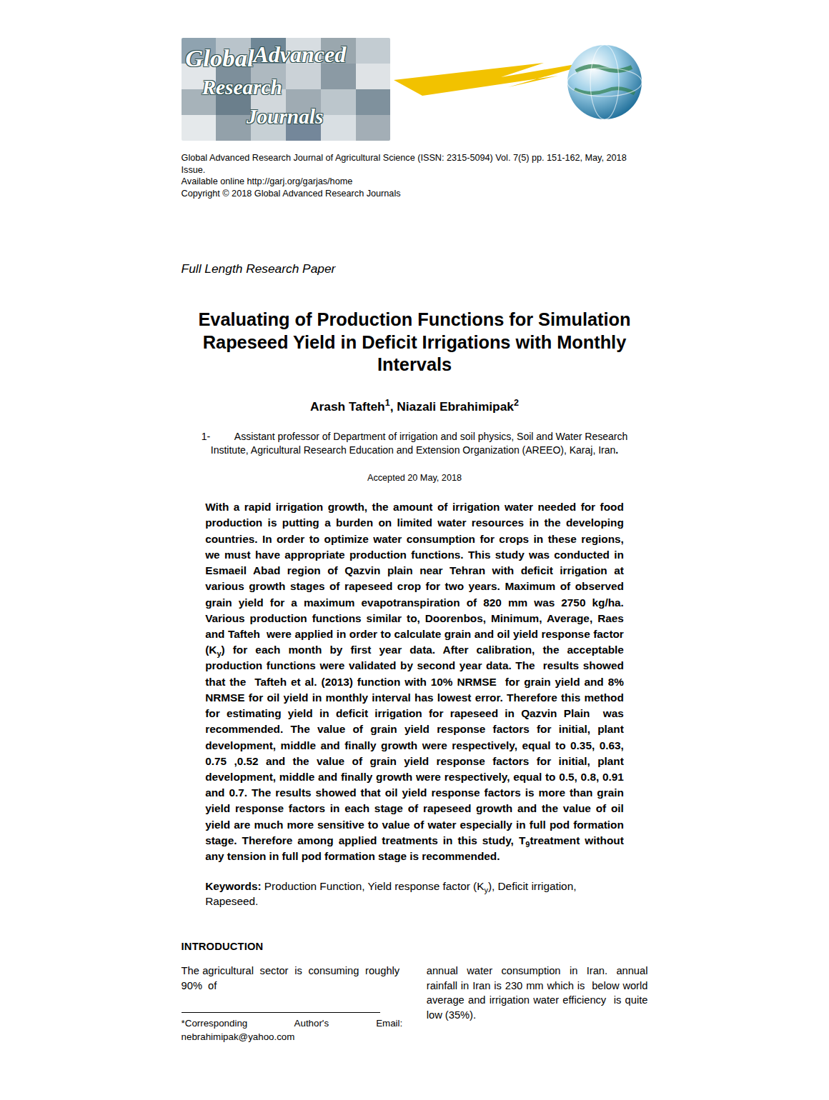Global Advanced Research Journals
Global Advanced Research Journal of Agricultural Science (ISSN: 2315-5094) Vol. 7(5) pp. 151-162, May, 2018 Issue.
Available online http://garj.org/garjas/home
Copyright © 2018 Global Advanced Research Journals
Full Length Research Paper
Evaluating of Production Functions for Simulation Rapeseed Yield in Deficit Irrigations with Monthly Intervals
Arash Tafteh1, Niazali Ebrahimipak2
1-Assistant professor of Department of irrigation and soil physics, Soil and Water Research Institute, Agricultural Research Education and Extension Organization (AREEO), Karaj, Iran.
Accepted 20 May, 2018
With a rapid irrigation growth, the amount of irrigation water needed for food production is putting a burden on limited water resources in the developing countries. In order to optimize water consumption for crops in these regions, we must have appropriate production functions. This study was conducted in Esmaeil Abad region of Qazvin plain near Tehran with deficit irrigation at various growth stages of rapeseed crop for two years. Maximum of observed grain yield for a maximum evapotranspiration of 820 mm was 2750 kg/ha. Various production functions similar to, Doorenbos, Minimum, Average, Raes and Tafteh were applied in order to calculate grain and oil yield response factor (Ky) for each month by first year data. After calibration, the acceptable production functions were validated by second year data. The results showed that the Tafteh et al. (2013) function with 10% NRMSE for grain yield and 8% NRMSE for oil yield in monthly interval has lowest error. Therefore this method for estimating yield in deficit irrigation for rapeseed in Qazvin Plain was recommended. The value of grain yield response factors for initial, plant development, middle and finally growth were respectively, equal to 0.35, 0.63, 0.75 ,0.52 and the value of grain yield response factors for initial, plant development, middle and finally growth were respectively, equal to 0.5, 0.8, 0.91 and 0.7. The results showed that oil yield response factors is more than grain yield response factors in each stage of rapeseed growth and the value of oil yield are much more sensitive to value of water especially in full pod formation stage. Therefore among applied treatments in this study, T9treatment without any tension in full pod formation stage is recommended.
Keywords: Production Function, Yield response factor (Ky), Deficit irrigation, Rapeseed.
INTRODUCTION
The agricultural sector is consuming roughly 90% of
*Corresponding Author's Email: nebrahimipak@yahoo.com
annual water consumption in Iran. annual rainfall in Iran is 230 mm which is below world average and irrigation water efficiency is quite low (35%).